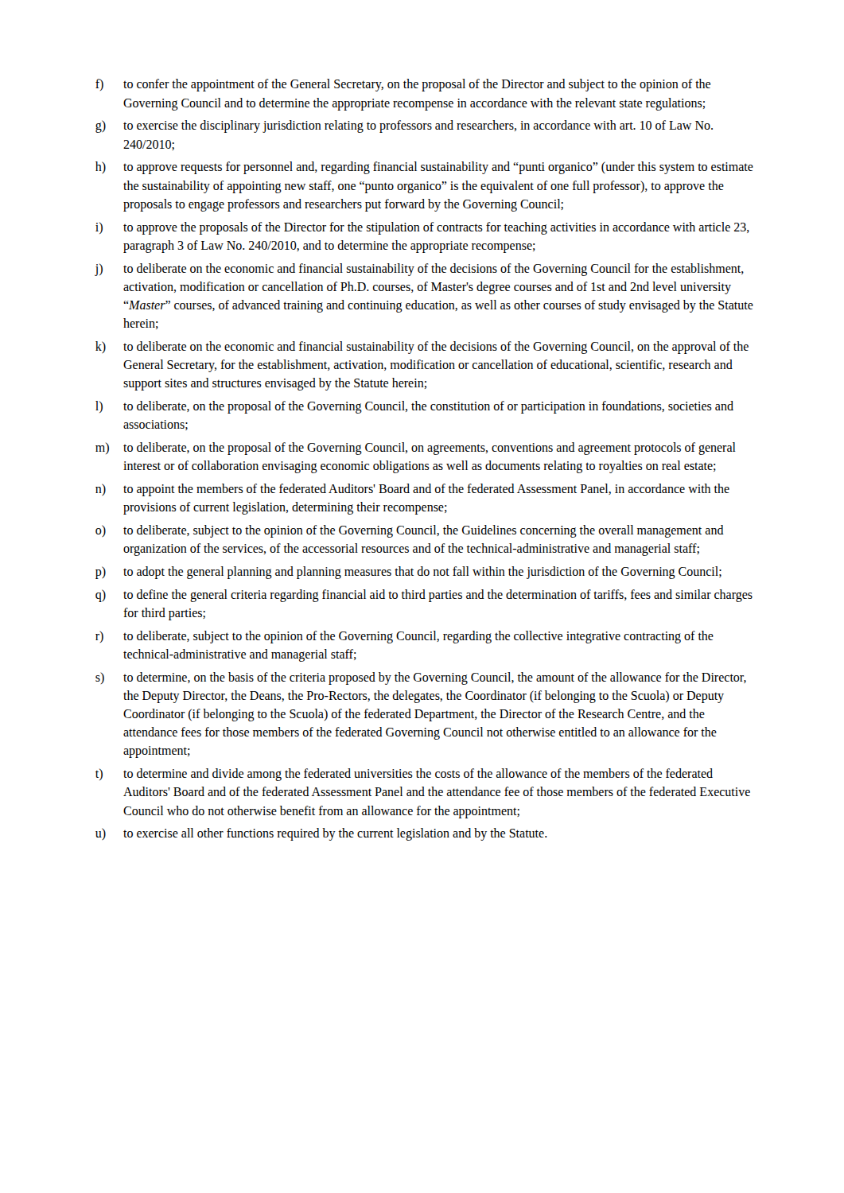f) to confer the appointment of the General Secretary, on the proposal of the Director and subject to the opinion of the Governing Council and to determine the appropriate recompense in accordance with the relevant state regulations;
g) to exercise the disciplinary jurisdiction relating to professors and researchers, in accordance with art. 10 of Law No. 240/2010;
h) to approve requests for personnel and, regarding financial sustainability and “punti organico” (under this system to estimate the sustainability of appointing new staff, one “punto organico” is the equivalent of one full professor), to approve the proposals to engage professors and researchers put forward by the Governing Council;
i) to approve the proposals of the Director for the stipulation of contracts for teaching activities in accordance with article 23, paragraph 3 of Law No. 240/2010, and to determine the appropriate recompense;
j) to deliberate on the economic and financial sustainability of the decisions of the Governing Council for the establishment, activation, modification or cancellation of Ph.D. courses, of Master's degree courses and of 1st and 2nd level university “Master” courses, of advanced training and continuing education, as well as other courses of study envisaged by the Statute herein;
k) to deliberate on the economic and financial sustainability of the decisions of the Governing Council, on the approval of the General Secretary, for the establishment, activation, modification or cancellation of educational, scientific, research and support sites and structures envisaged by the Statute herein;
l) to deliberate, on the proposal of the Governing Council, the constitution of or participation in foundations, societies and associations;
m) to deliberate, on the proposal of the Governing Council, on agreements, conventions and agreement protocols of general interest or of collaboration envisaging economic obligations as well as documents relating to royalties on real estate;
n) to appoint the members of the federated Auditors' Board and of the federated Assessment Panel, in accordance with the provisions of current legislation, determining their recompense;
o) to deliberate, subject to the opinion of the Governing Council, the Guidelines concerning the overall management and organization of the services, of the accessorial resources and of the technical-administrative and managerial staff;
p) to adopt the general planning and planning measures that do not fall within the jurisdiction of the Governing Council;
q) to define the general criteria regarding financial aid to third parties and the determination of tariffs, fees and similar charges for third parties;
r) to deliberate, subject to the opinion of the Governing Council, regarding the collective integrative contracting of the technical-administrative and managerial staff;
s) to determine, on the basis of the criteria proposed by the Governing Council, the amount of the allowance for the Director, the Deputy Director, the Deans, the Pro-Rectors, the delegates, the Coordinator (if belonging to the Scuola) or Deputy Coordinator (if belonging to the Scuola) of the federated Department, the Director of the Research Centre, and the attendance fees for those members of the federated Governing Council not otherwise entitled to an allowance for the appointment;
t) to determine and divide among the federated universities the costs of the allowance of the members of the federated Auditors' Board and of the federated Assessment Panel and the attendance fee of those members of the federated Executive Council who do not otherwise benefit from an allowance for the appointment;
u) to exercise all other functions required by the current legislation and by the Statute.